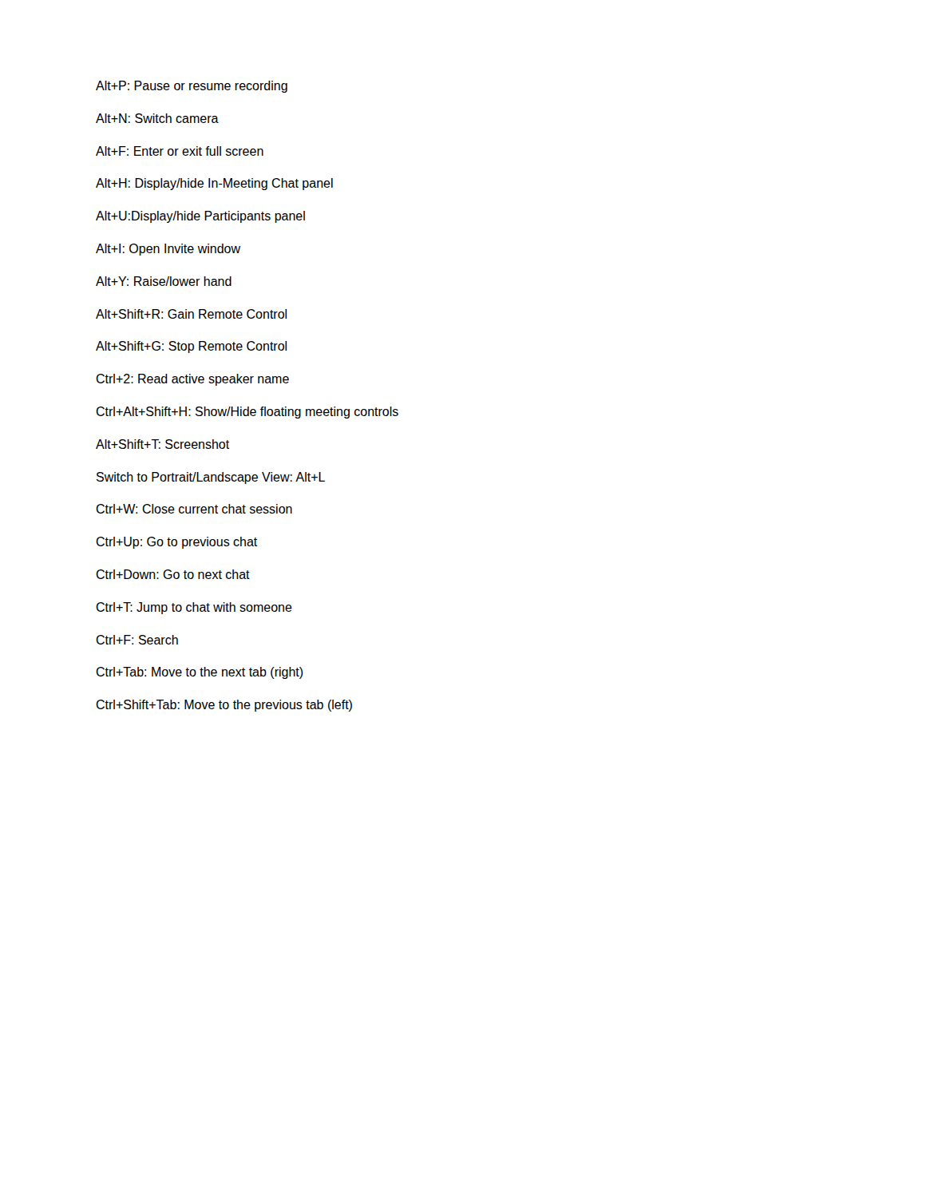Alt+P: Pause or resume recording
Alt+N: Switch camera
Alt+F: Enter or exit full screen
Alt+H: Display/hide In-Meeting Chat panel
Alt+U:Display/hide Participants panel
Alt+I: Open Invite window
Alt+Y: Raise/lower hand
Alt+Shift+R: Gain Remote Control
Alt+Shift+G: Stop Remote Control
Ctrl+2: Read active speaker name
Ctrl+Alt+Shift+H: Show/Hide floating meeting controls
Alt+Shift+T: Screenshot
Switch to Portrait/Landscape View: Alt+L
Ctrl+W: Close current chat session
Ctrl+Up: Go to previous chat
Ctrl+Down: Go to next chat
Ctrl+T: Jump to chat with someone
Ctrl+F: Search
Ctrl+Tab: Move to the next tab (right)
Ctrl+Shift+Tab: Move to the previous tab (left)